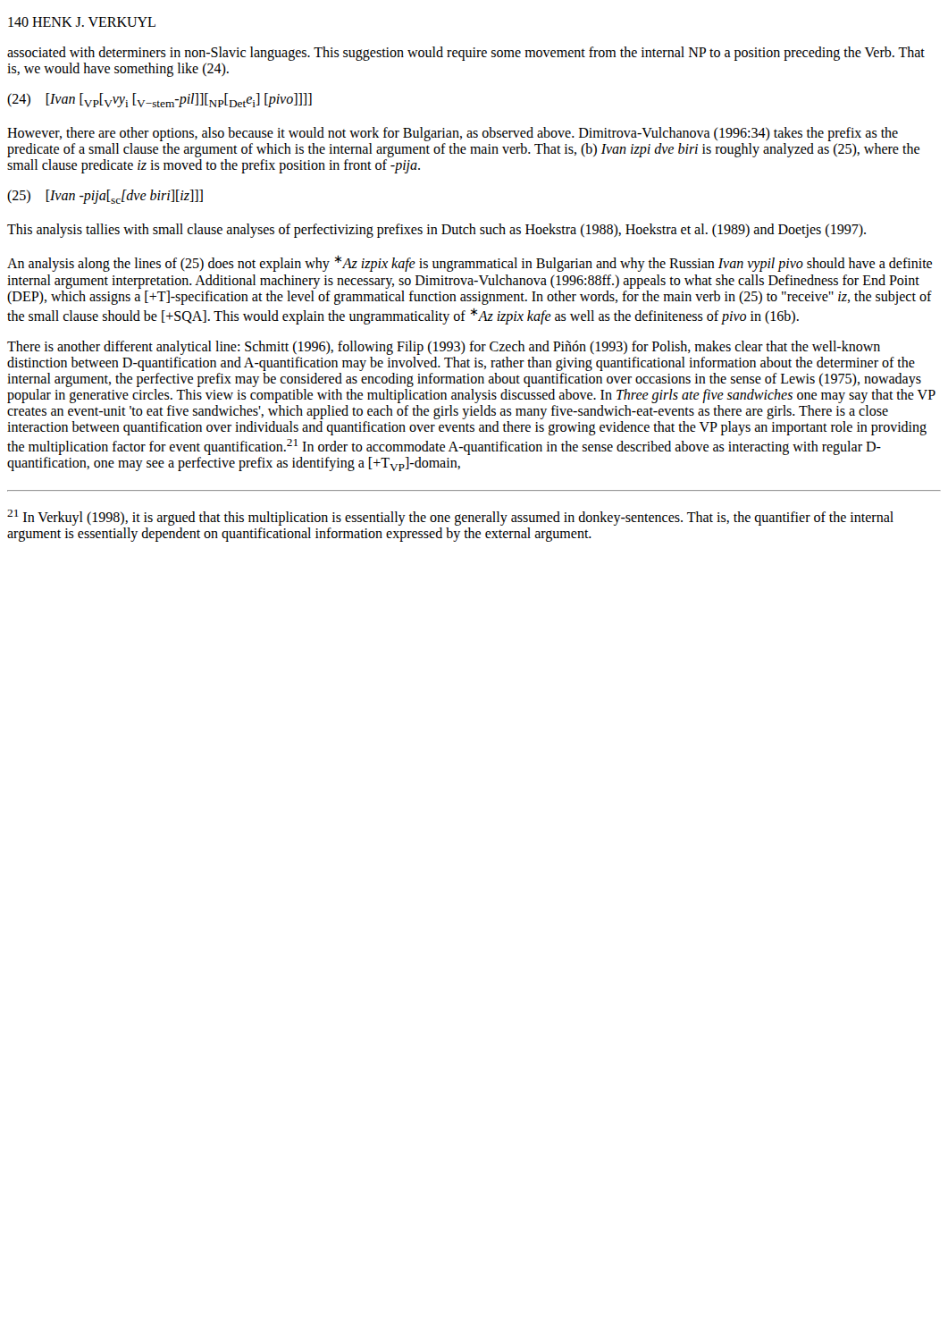140 HENK J. VERKUYL
associated with determiners in non-Slavic languages. This suggestion would require some movement from the internal NP to a position preceding the Verb. That is, we would have something like (24).
(24) [Ivan [VP[Vvyi [V−stem-pil]][NP[Detei] [pivo]]]]
However, there are other options, also because it would not work for Bulgarian, as observed above. Dimitrova-Vulchanova (1996:34) takes the prefix as the predicate of a small clause the argument of which is the internal argument of the main verb. That is, (b) Ivan izpi dve biri is roughly analyzed as (25), where the small clause predicate iz is moved to the prefix position in front of -pija.
(25) [Ivan -pija[sc[dve biri][iz]]]
This analysis tallies with small clause analyses of perfectivizing prefixes in Dutch such as Hoekstra (1988), Hoekstra et al. (1989) and Doetjes (1997).
An analysis along the lines of (25) does not explain why ∗Az izpix kafe is ungrammatical in Bulgarian and why the Russian Ivan vypil pivo should have a definite internal argument interpretation. Additional machinery is necessary, so Dimitrova-Vulchanova (1996:88ff.) appeals to what she calls Definedness for End Point (DEP), which assigns a [+T]-specification at the level of grammatical function assignment. In other words, for the main verb in (25) to "receive" iz, the subject of the small clause should be [+SQA]. This would explain the ungrammaticality of ∗Az izpix kafe as well as the definiteness of pivo in (16b).
There is another different analytical line: Schmitt (1996), following Filip (1993) for Czech and Piñón (1993) for Polish, makes clear that the well-known distinction between D-quantification and A-quantification may be involved. That is, rather than giving quantificational information about the determiner of the internal argument, the perfective prefix may be considered as encoding information about quantification over occasions in the sense of Lewis (1975), nowadays popular in generative circles. This view is compatible with the multiplication analysis discussed above. In Three girls ate five sandwiches one may say that the VP creates an event-unit 'to eat five sandwiches', which applied to each of the girls yields as many five-sandwich-eat-events as there are girls. There is a close interaction between quantification over individuals and quantification over events and there is growing evidence that the VP plays an important role in providing the multiplication factor for event quantification.21 In order to accommodate A-quantification in the sense described above as interacting with regular D-quantification, one may see a perfective prefix as identifying a [+TVP]-domain,
21 In Verkuyl (1998), it is argued that this multiplication is essentially the one generally assumed in donkey-sentences. That is, the quantifier of the internal argument is essentially dependent on quantificational information expressed by the external argument.